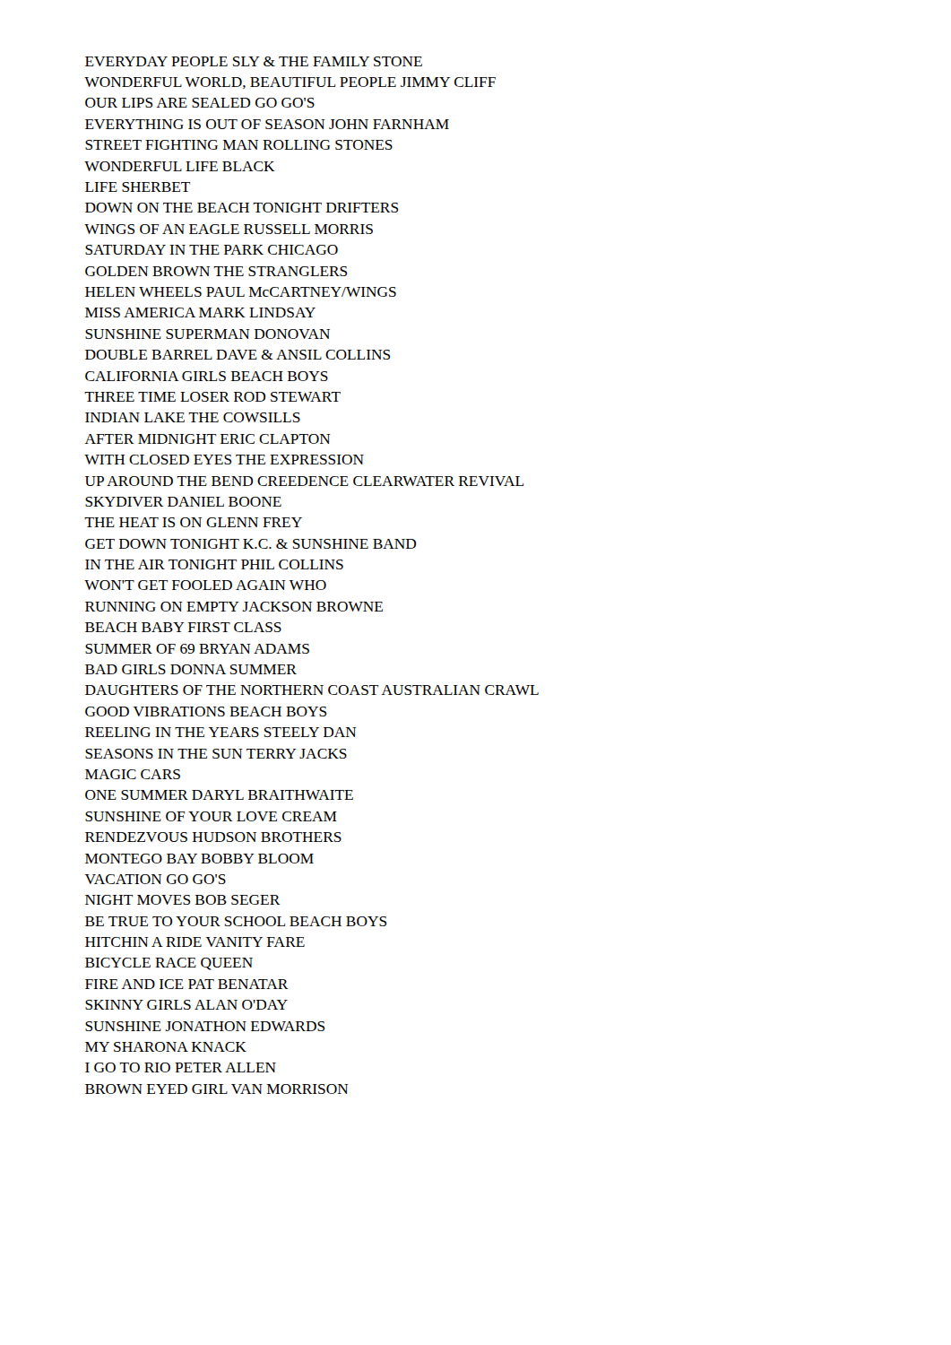EVERYDAY PEOPLE SLY & THE FAMILY STONE
WONDERFUL WORLD, BEAUTIFUL PEOPLE JIMMY CLIFF
OUR LIPS ARE SEALED GO GO'S
EVERYTHING IS OUT OF SEASON JOHN FARNHAM
STREET FIGHTING MAN ROLLING STONES
WONDERFUL LIFE BLACK
LIFE SHERBET
DOWN ON THE BEACH TONIGHT DRIFTERS
WINGS OF AN EAGLE RUSSELL MORRIS
SATURDAY IN THE PARK CHICAGO
GOLDEN BROWN THE STRANGLERS
HELEN WHEELS PAUL McCARTNEY/WINGS
MISS AMERICA MARK LINDSAY
SUNSHINE SUPERMAN DONOVAN
DOUBLE BARREL DAVE & ANSIL COLLINS
CALIFORNIA GIRLS BEACH BOYS
THREE TIME LOSER ROD STEWART
INDIAN LAKE THE COWSILLS
AFTER MIDNIGHT ERIC CLAPTON
WITH CLOSED EYES THE EXPRESSION
UP AROUND THE BEND CREEDENCE CLEARWATER REVIVAL
SKYDIVER DANIEL BOONE
THE HEAT IS ON GLENN FREY
GET DOWN TONIGHT K.C. & SUNSHINE BAND
IN THE AIR TONIGHT PHIL COLLINS
WON'T GET FOOLED AGAIN WHO
RUNNING ON EMPTY JACKSON BROWNE
BEACH BABY FIRST CLASS
SUMMER OF 69 BRYAN ADAMS
BAD GIRLS DONNA SUMMER
DAUGHTERS OF THE NORTHERN COAST AUSTRALIAN CRAWL
GOOD VIBRATIONS BEACH BOYS
REELING IN THE YEARS STEELY DAN
SEASONS IN THE SUN TERRY JACKS
MAGIC CARS
ONE SUMMER DARYL BRAITHWAITE
SUNSHINE OF YOUR LOVE CREAM
RENDEZVOUS HUDSON BROTHERS
MONTEGO BAY BOBBY BLOOM
VACATION GO GO'S
NIGHT MOVES BOB SEGER
BE TRUE TO YOUR SCHOOL BEACH BOYS
HITCHIN A RIDE VANITY FARE
BICYCLE RACE QUEEN
FIRE AND ICE PAT BENATAR
SKINNY GIRLS ALAN O'DAY
SUNSHINE JONATHON EDWARDS
MY SHARONA KNACK
I GO TO RIO PETER ALLEN
BROWN EYED GIRL VAN MORRISON